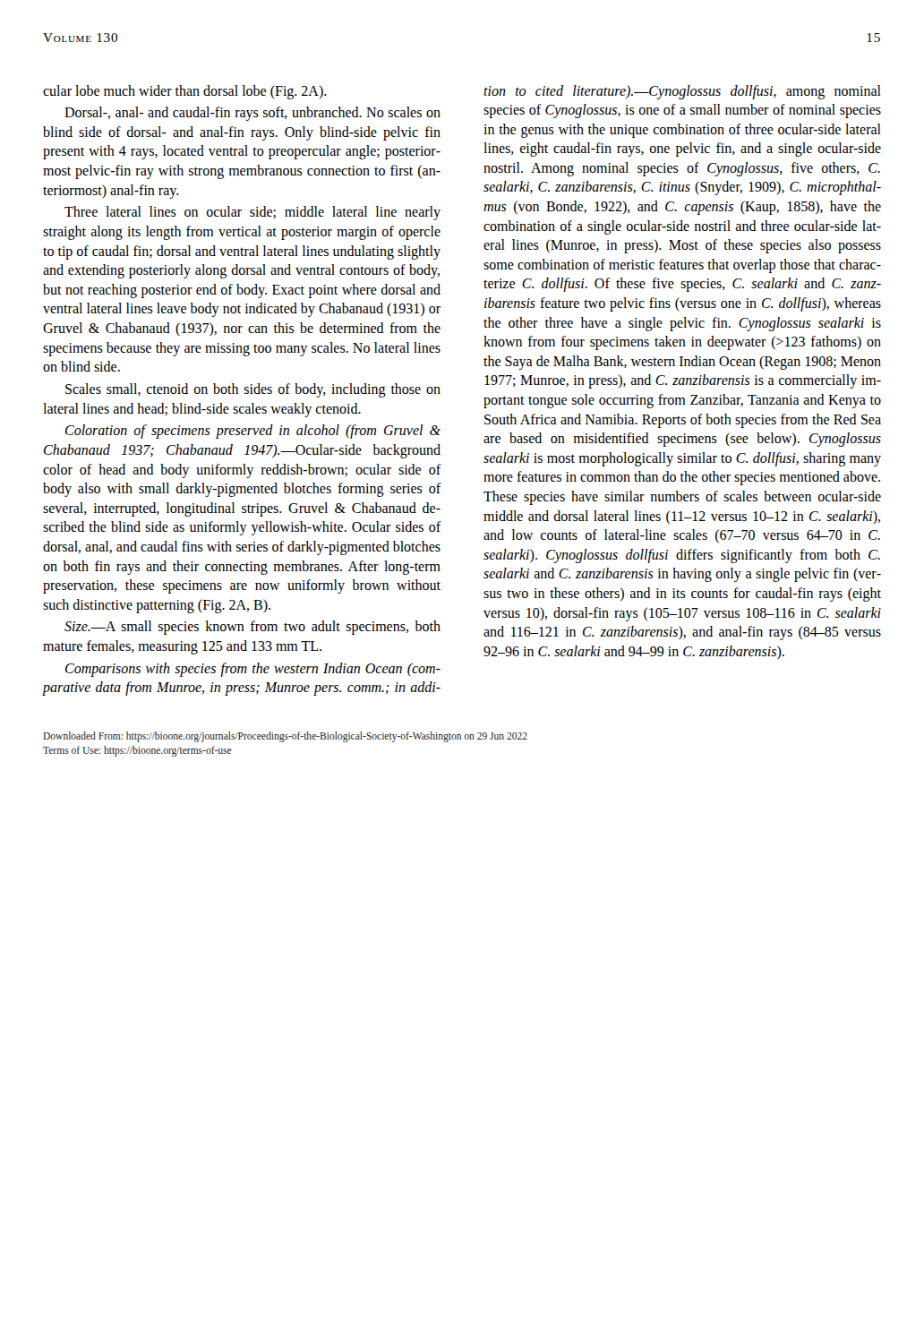Volume 130 15
cular lobe much wider than dorsal lobe (Fig. 2A).
Dorsal-, anal- and caudal-fin rays soft, unbranched. No scales on blind side of dorsal- and anal-fin rays. Only blind-side pelvic fin present with 4 rays, located ventral to preopercular angle; posteriormost pelvic-fin ray with strong membranous connection to first (anteriormost) anal-fin ray.
Three lateral lines on ocular side; middle lateral line nearly straight along its length from vertical at posterior margin of opercle to tip of caudal fin; dorsal and ventral lateral lines undulating slightly and extending posteriorly along dorsal and ventral contours of body, but not reaching posterior end of body. Exact point where dorsal and ventral lateral lines leave body not indicated by Chabanaud (1931) or Gruvel & Chabanaud (1937), nor can this be determined from the specimens because they are missing too many scales. No lateral lines on blind side.
Scales small, ctenoid on both sides of body, including those on lateral lines and head; blind-side scales weakly ctenoid.
Coloration of specimens preserved in alcohol (from Gruvel & Chabanaud 1937; Chabanaud 1947).—Ocular-side background color of head and body uniformly reddish-brown; ocular side of body also with small darkly-pigmented blotches forming series of several, interrupted, longitudinal stripes. Gruvel & Chabanaud described the blind side as uniformly yellowish-white. Ocular sides of dorsal, anal, and caudal fins with series of darkly-pigmented blotches on both fin rays and their connecting membranes. After long-term preservation, these specimens are now uniformly brown without such distinctive patterning (Fig. 2A, B).
Size.—A small species known from two adult specimens, both mature females, measuring 125 and 133 mm TL.
Comparisons with species from the western Indian Ocean (comparative data from Munroe, in press; Munroe pers. comm.; in addition to cited literature).—Cynoglossus dollfusi, among nominal species of Cynoglossus, is one of a small number of nominal species in the genus with the unique combination of three ocular-side lateral lines, eight caudal-fin rays, one pelvic fin, and a single ocular-side nostril. Among nominal species of Cynoglossus, five others, C. sealarki, C. zanzibarensis, C. itinus (Snyder, 1909), C. microphthalmus (von Bonde, 1922), and C. capensis (Kaup, 1858), have the combination of a single ocular-side nostril and three ocular-side lateral lines (Munroe, in press). Most of these species also possess some combination of meristic features that overlap those that characterize C. dollfusi. Of these five species, C. sealarki and C. zanzibarensis feature two pelvic fins (versus one in C. dollfusi), whereas the other three have a single pelvic fin. Cynoglossus sealarki is known from four specimens taken in deepwater (>123 fathoms) on the Saya de Malha Bank, western Indian Ocean (Regan 1908; Menon 1977; Munroe, in press), and C. zanzibarensis is a commercially important tongue sole occurring from Zanzibar, Tanzania and Kenya to South Africa and Namibia. Reports of both species from the Red Sea are based on misidentified specimens (see below). Cynoglossus sealarki is most morphologically similar to C. dollfusi, sharing many more features in common than do the other species mentioned above. These species have similar numbers of scales between ocular-side middle and dorsal lateral lines (11–12 versus 10–12 in C. sealarki), and low counts of lateral-line scales (67–70 versus 64–70 in C. sealarki). Cynoglossus dollfusi differs significantly from both C. sealarki and C. zanzibarensis in having only a single pelvic fin (versus two in these others) and in its counts for caudal-fin rays (eight versus 10), dorsal-fin rays (105–107 versus 108–116 in C. sealarki and 116–121 in C. zanzibarensis), and anal-fin rays (84–85 versus 92–96 in C. sealarki and 94–99 in C. zanzibarensis).
Downloaded From: https://bioone.org/journals/Proceedings-of-the-Biological-Society-of-Washington on 29 Jun 2022
Terms of Use: https://bioone.org/terms-of-use